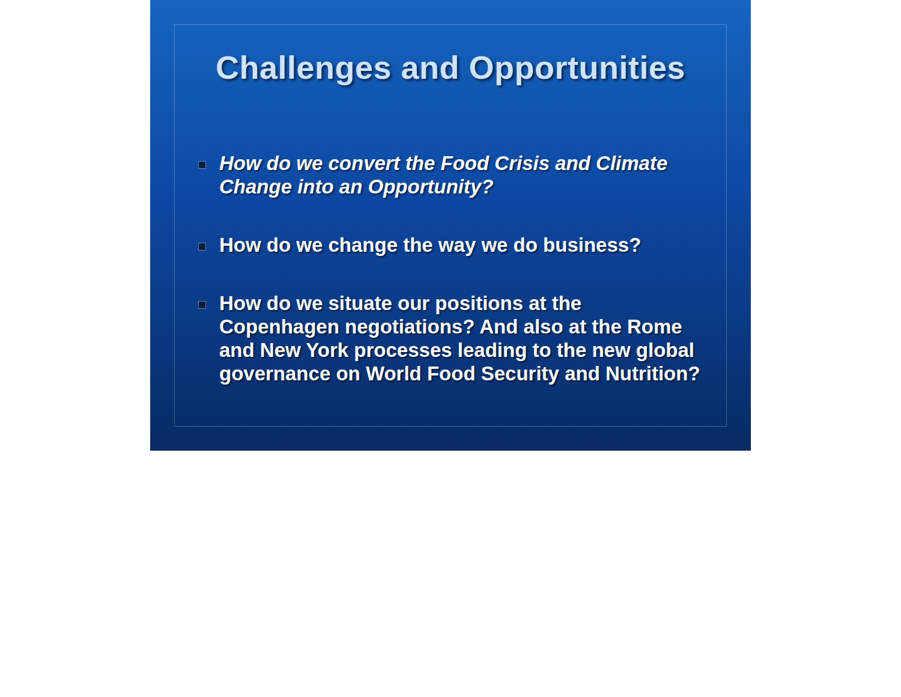Challenges and Opportunities
How do we convert the Food Crisis and Climate Change into an Opportunity?
How do we change the way we do business?
How do we situate our positions at the Copenhagen negotiations? And also at the Rome and New York processes leading to the new global governance on World Food Security and Nutrition?